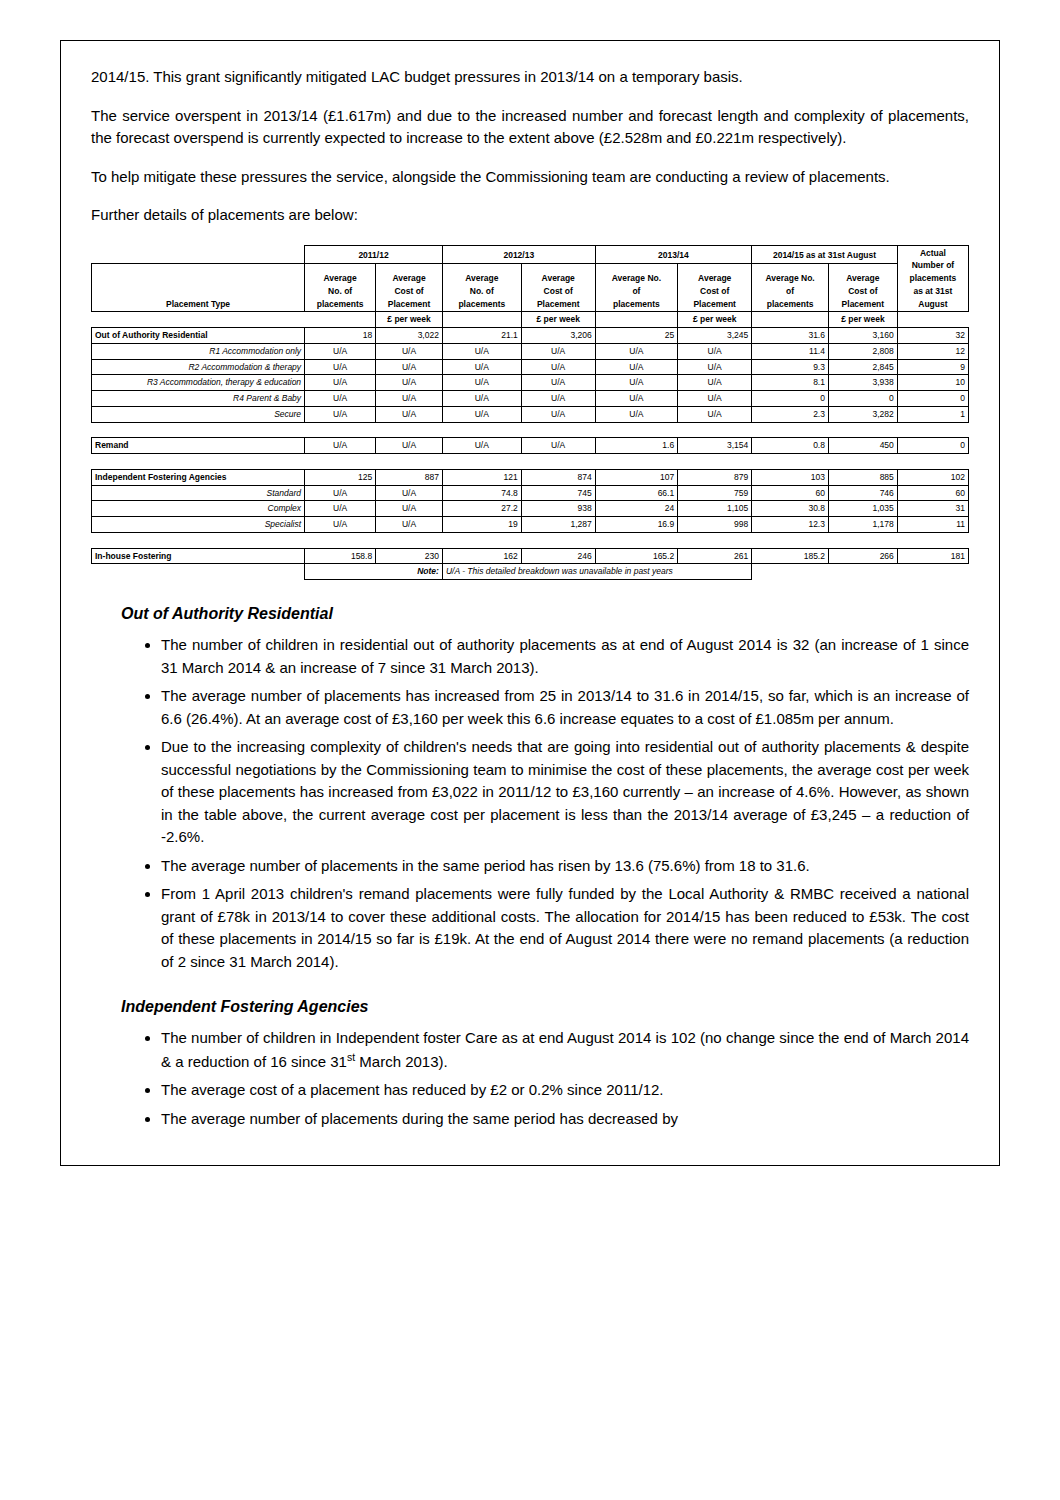2014/15. This grant significantly mitigated LAC budget pressures in 2013/14 on a temporary basis.
The service overspent in 2013/14 (£1.617m) and due to the increased number and forecast length and complexity of placements, the forecast overspend is currently expected to increase to the extent above (£2.528m and £0.221m respectively).
To help mitigate these pressures the service, alongside the Commissioning team are conducting a review of placements.
Further details of placements are below:
| | 2011/12 | 2012/13 | 2013/14 | 2014/15 as at 31st August | Actual Number of placements as at 31st August |
| Placement Type | Average No. of placements | Average Cost of Placement | Average No. of placements | Average Cost of Placement | Average No. of placements | Average Cost of Placement | Average No. of placements | Average Cost of Placement |
| | | £ per week | | £ per week | | £ per week | | £ per week | |
| Out of Authority Residential | 18 | 3,022 | 21.1 | 3,206 | 25 | 3,245 | 31.6 | 3,160 | 32 |
| R1 Accommodation only | U/A | U/A | U/A | U/A | U/A | U/A | 11.4 | 2,808 | 12 |
| R2 Accommodation & therapy | U/A | U/A | U/A | U/A | U/A | U/A | 9.3 | 2,845 | 9 |
| R3 Accommodation, therapy & education | U/A | U/A | U/A | U/A | U/A | U/A | 8.1 | 3,938 | 10 |
| R4 Parent & Baby | U/A | U/A | U/A | U/A | U/A | U/A | 0 | 0 | 0 |
| Secure | U/A | U/A | U/A | U/A | U/A | U/A | 2.3 | 3,282 | 1 |
| Remand | U/A | U/A | U/A | U/A | 1.6 | 3,154 | 0.8 | 450 | 0 |
| Independent Fostering Agencies | 125 | 887 | 121 | 874 | 107 | 879 | 103 | 885 | 102 |
| Standard | U/A | U/A | 74.8 | 745 | 66.1 | 759 | 60 | 746 | 60 |
| Complex | U/A | U/A | 27.2 | 938 | 24 | 1,105 | 30.8 | 1,035 | 31 |
| Specialist | U/A | U/A | 19 | 1,287 | 16.9 | 998 | 12.3 | 1,178 | 11 |
| In-house Fostering | 158.8 | 230 | 162 | 246 | 165.2 | 261 | 185.2 | 266 | 181 |
| | Note: | U/A - This detailed breakdown was unavailable in past years | | | |
Out of Authority Residential
The number of children in residential out of authority placements as at end of August 2014 is 32 (an increase of 1 since 31 March 2014 & an increase of 7 since 31 March 2013).
The average number of placements has increased from 25 in 2013/14 to 31.6 in 2014/15, so far, which is an increase of 6.6 (26.4%). At an average cost of £3,160 per week this 6.6 increase equates to a cost of £1.085m per annum.
Due to the increasing complexity of children's needs that are going into residential out of authority placements & despite successful negotiations by the Commissioning team to minimise the cost of these placements, the average cost per week of these placements has increased from £3,022 in 2011/12 to £3,160 currently – an increase of 4.6%. However, as shown in the table above, the current average cost per placement is less than the 2013/14 average of £3,245 – a reduction of -2.6%.
The average number of placements in the same period has risen by 13.6 (75.6%) from 18 to 31.6.
From 1 April 2013 children's remand placements were fully funded by the Local Authority & RMBC received a national grant of £78k in 2013/14 to cover these additional costs. The allocation for 2014/15 has been reduced to £53k. The cost of these placements in 2014/15 so far is £19k. At the end of August 2014 there were no remand placements (a reduction of 2 since 31 March 2014).
Independent Fostering Agencies
The number of children in Independent foster Care as at end August 2014 is 102 (no change since the end of March 2014 & a reduction of 16 since 31st March 2013).
The average cost of a placement has reduced by £2 or 0.2% since 2011/12.
The average number of placements during the same period has decreased by